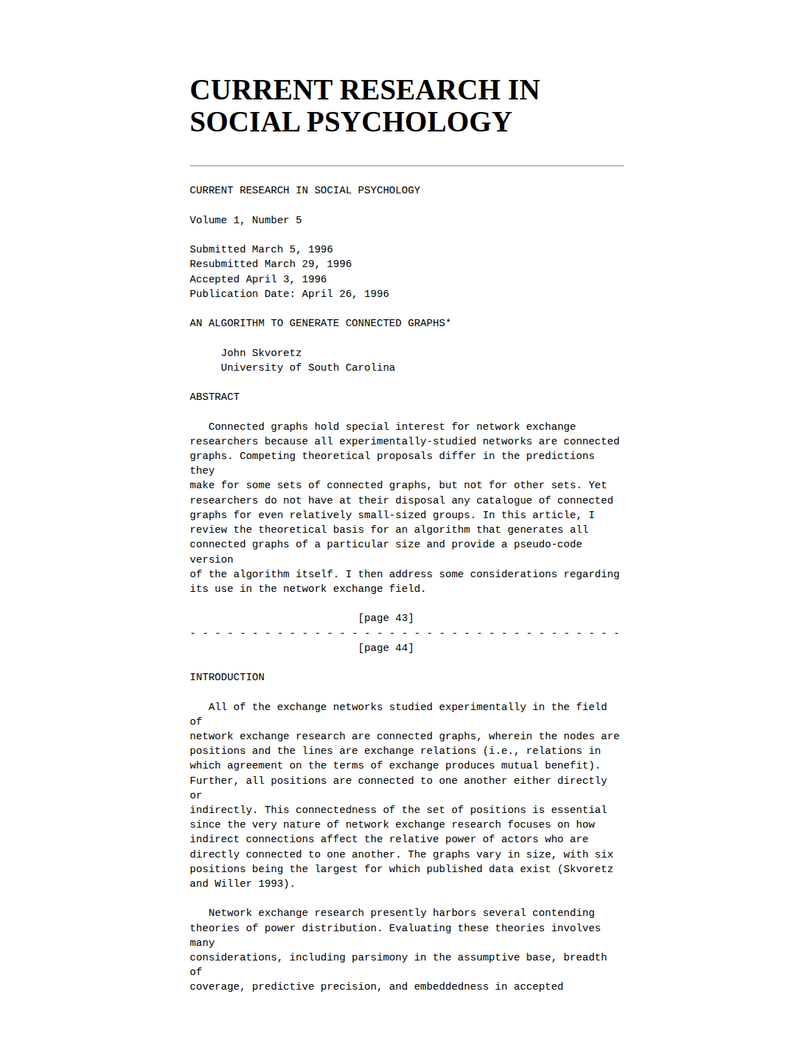CURRENT RESEARCH IN SOCIAL PSYCHOLOGY
CURRENT RESEARCH IN SOCIAL PSYCHOLOGY

Volume 1, Number 5

Submitted March 5, 1996
Resubmitted March 29, 1996
Accepted April 3, 1996
Publication Date: April 26, 1996

AN ALGORITHM TO GENERATE CONNECTED GRAPHS*

     John Skvoretz
     University of South Carolina

ABSTRACT

   Connected graphs hold special interest for network exchange
researchers because all experimentally-studied networks are connected
graphs. Competing theoretical proposals differ in the predictions they
make for some sets of connected graphs, but not for other sets. Yet
researchers do not have at their disposal any catalogue of connected
graphs for even relatively small-sized groups. In this article, I
review the theoretical basis for an algorithm that generates all
connected graphs of a particular size and provide a pseudo-code version
of the algorithm itself. I then address some considerations regarding
its use in the network exchange field.

                           [page 43]
- - - - - - - - - - - - - - - - - - - - - - - - - - - - - - - - - - -
                           [page 44]

INTRODUCTION

   All of the exchange networks studied experimentally in the field of
network exchange research are connected graphs, wherein the nodes are
positions and the lines are exchange relations (i.e., relations in
which agreement on the terms of exchange produces mutual benefit).
Further, all positions are connected to one another either directly or
indirectly. This connectedness of the set of positions is essential
since the very nature of network exchange research focuses on how
indirect connections affect the relative power of actors who are
directly connected to one another. The graphs vary in size, with six
positions being the largest for which published data exist (Skvoretz
and Willer 1993).

   Network exchange research presently harbors several contending
theories of power distribution. Evaluating these theories involves many
considerations, including parsimony in the assumptive base, breadth of
coverage, predictive precision, and embeddedness in accepted